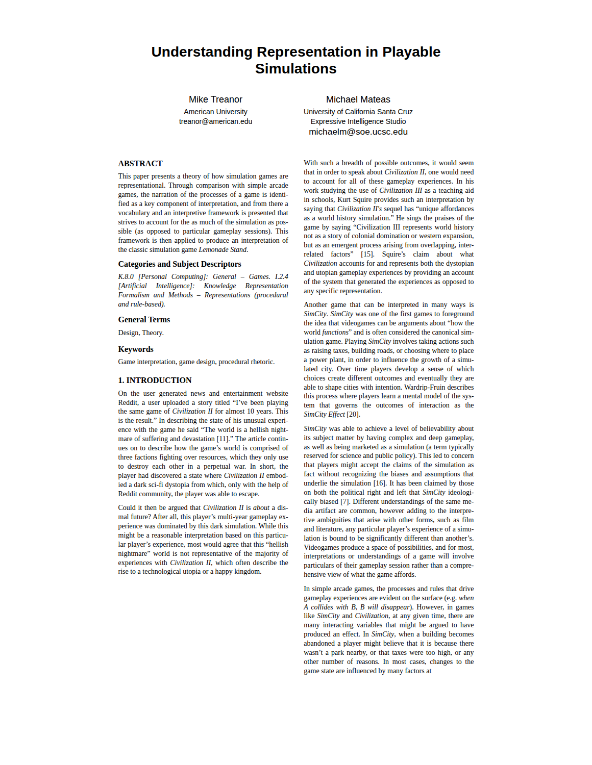Understanding Representation in Playable Simulations
Mike Treanor
American University
treanor@american.edu
Michael Mateas
University of California Santa Cruz
Expressive Intelligence Studio
michaelm@soe.ucsc.edu
ABSTRACT
This paper presents a theory of how simulation games are representational. Through comparison with simple arcade games, the narration of the processes of a game is identified as a key component of interpretation, and from there a vocabulary and an interpretive framework is presented that strives to account for the as much of the simulation as possible (as opposed to particular gameplay sessions). This framework is then applied to produce an interpretation of the classic simulation game Lemonade Stand.
Categories and Subject Descriptors
K.8.0 [Personal Computing]: General – Games. I.2.4 [Artificial Intelligence]: Knowledge Representation Formalism and Methods – Representations (procedural and rule-based).
General Terms
Design, Theory.
Keywords
Game interpretation, game design, procedural rhetoric.
1. INTRODUCTION
On the user generated news and entertainment website Reddit, a user uploaded a story titled “I’ve been playing the same game of Civilization II for almost 10 years. This is the result.” In describing the state of his unusual experience with the game he said “The world is a hellish nightmare of suffering and devastation [11].” The article continues on to describe how the game’s world is comprised of three factions fighting over resources, which they only use to destroy each other in a perpetual war. In short, the player had discovered a state where Civilization II embodied a dark sci-fi dystopia from which, only with the help of Reddit community, the player was able to escape.
Could it then be argued that Civilization II is about a dismal future? After all, this player’s multi-year gameplay experience was dominated by this dark simulation. While this might be a reasonable interpretation based on this particular player’s experience, most would agree that this “hellish nightmare” world is not representative of the majority of experiences with Civilization II, which often describe the rise to a technological utopia or a happy kingdom.
With such a breadth of possible outcomes, it would seem that in order to speak about Civilization II, one would need to account for all of these gameplay experiences. In his work studying the use of Civilization III as a teaching aid in schools, Kurt Squire provides such an interpretation by saying that Civilization II's sequel has “unique affordances as a world history simulation.” He sings the praises of the game by saying “Civilization III represents world history not as a story of colonial domination or western expansion, but as an emergent process arising from overlapping, interrelated factors” [15]. Squire’s claim about what Civilization accounts for and represents both the dystopian and utopian gameplay experiences by providing an account of the system that generated the experiences as opposed to any specific representation.
Another game that can be interpreted in many ways is SimCity. SimCity was one of the first games to foreground the idea that videogames can be arguments about “how the world functions” and is often considered the canonical simulation game. Playing SimCity involves taking actions such as raising taxes, building roads, or choosing where to place a power plant, in order to influence the growth of a simulated city. Over time players develop a sense of which choices create different outcomes and eventually they are able to shape cities with intention. Wardrip-Fruin describes this process where players learn a mental model of the system that governs the outcomes of interaction as the SimCity Effect [20].
SimCity was able to achieve a level of believability about its subject matter by having complex and deep gameplay, as well as being marketed as a simulation (a term typically reserved for science and public policy). This led to concern that players might accept the claims of the simulation as fact without recognizing the biases and assumptions that underlie the simulation [16]. It has been claimed by those on both the political right and left that SimCity ideologically biased [7]. Different understandings of the same media artifact are common, however adding to the interpretive ambiguities that arise with other forms, such as film and literature, any particular player’s experience of a simulation is bound to be significantly different than another’s. Videogames produce a space of possibilities, and for most, interpretations or understandings of a game will involve particulars of their gameplay session rather than a comprehensive view of what the game affords.
In simple arcade games, the processes and rules that drive gameplay experiences are evident on the surface (e.g. when A collides with B, B will disappear). However, in games like SimCity and Civilization, at any given time, there are many interacting variables that might be argued to have produced an effect. In SimCity, when a building becomes abandoned a player might believe that it is because there wasn’t a park nearby, or that taxes were too high, or any other number of reasons. In most cases, changes to the game state are influenced by many factors at